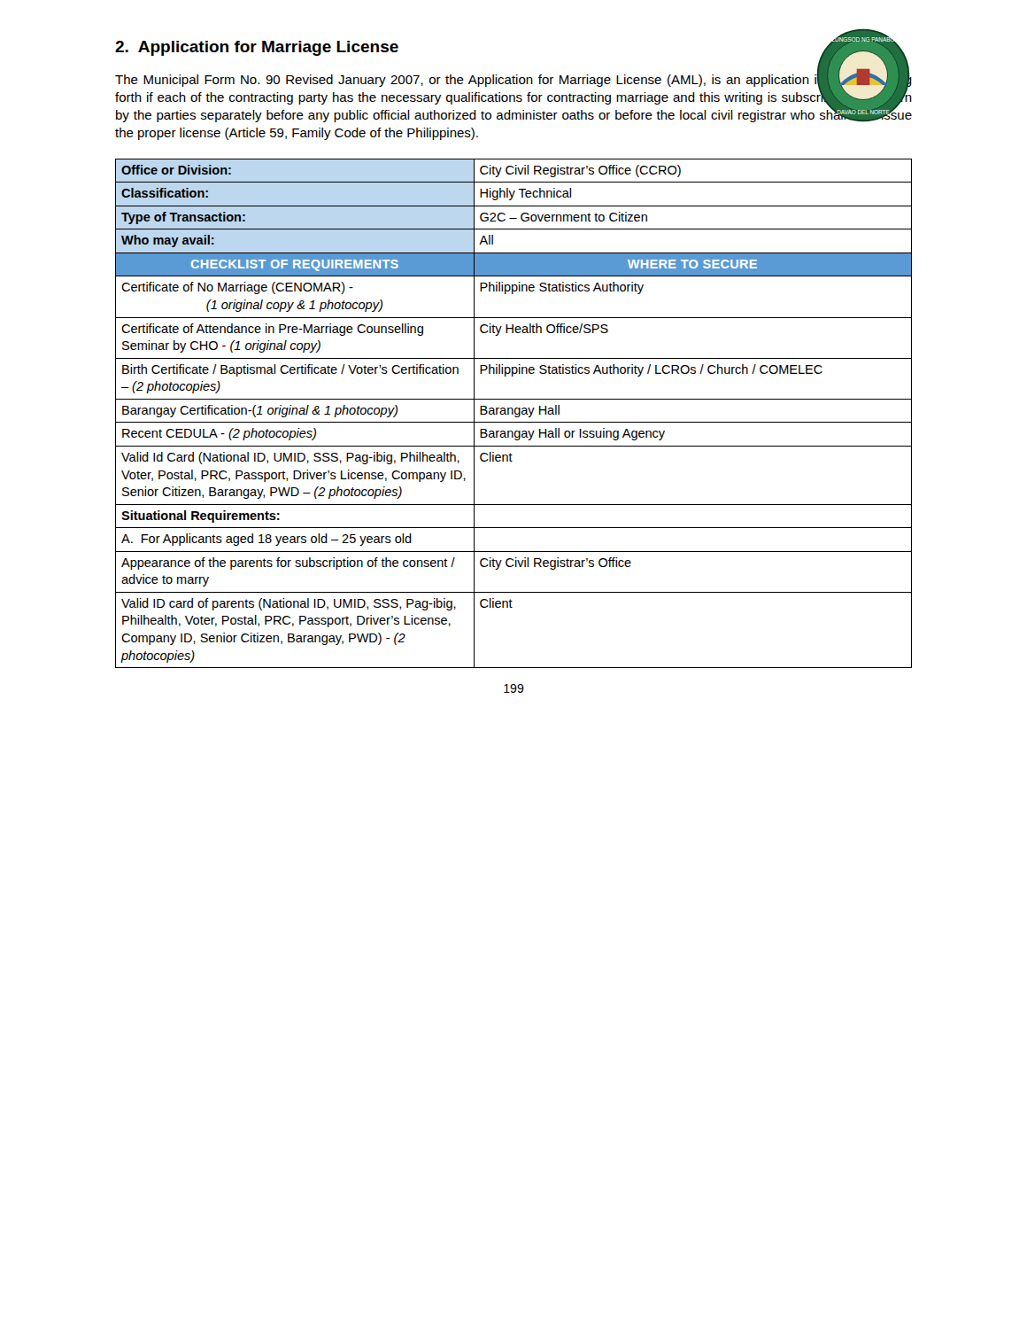LUNGSOD NG PANABO DAVAO DEL NORTE
2. Application for Marriage License
The Municipal Form No. 90 Revised January 2007, or the Application for Marriage License (AML), is an application in writing setting forth if each of the contracting party has the necessary qualifications for contracting marriage and this writing is subscribed and sworn by the parties separately before any public official authorized to administer oaths or before the local civil registrar who shall then issue the proper license (Article 59, Family Code of the Philippines).
| Office or Division: | City Civil Registrar’s Office (CCRO) |
| Classification: | Highly Technical |
| Type of Transaction: | G2C – Government to Citizen |
| Who may avail: | All |
| CHECKLIST OF REQUIREMENTS | WHERE TO SECURE |
| Certificate of No Marriage (CENOMAR) - (1 original copy & 1 photocopy) | Philippine Statistics Authority |
| Certificate of Attendance in Pre-Marriage Counselling Seminar by CHO - (1 original copy) | City Health Office/SPS |
| Birth Certificate / Baptismal Certificate / Voter’s Certification – (2 photocopies) | Philippine Statistics Authority / LCROs / Church / COMELEC |
| Barangay Certification-( 1 original & 1 photocopy) | Barangay Hall |
| Recent CEDULA - (2 photocopies) | Barangay Hall or Issuing Agency |
| Valid Id Card (National ID, UMID, SSS, Pag-ibig, Philhealth, Voter, Postal, PRC, Passport, Driver’s License, Company ID, Senior Citizen, Barangay, PWD – (2 photocopies) | Client |
| Situational Requirements: | |
| A. For Applicants aged 18 years old – 25 years old | |
| Appearance of the parents for subscription of the consent / advice to marry | City Civil Registrar’s Office |
| Valid ID card of parents (National ID, UMID, SSS, Pag-ibig, Philhealth, Voter, Postal, PRC, Passport, Driver’s License, Company ID, Senior Citizen, Barangay, PWD) - (2 photocopies) | Client |
199